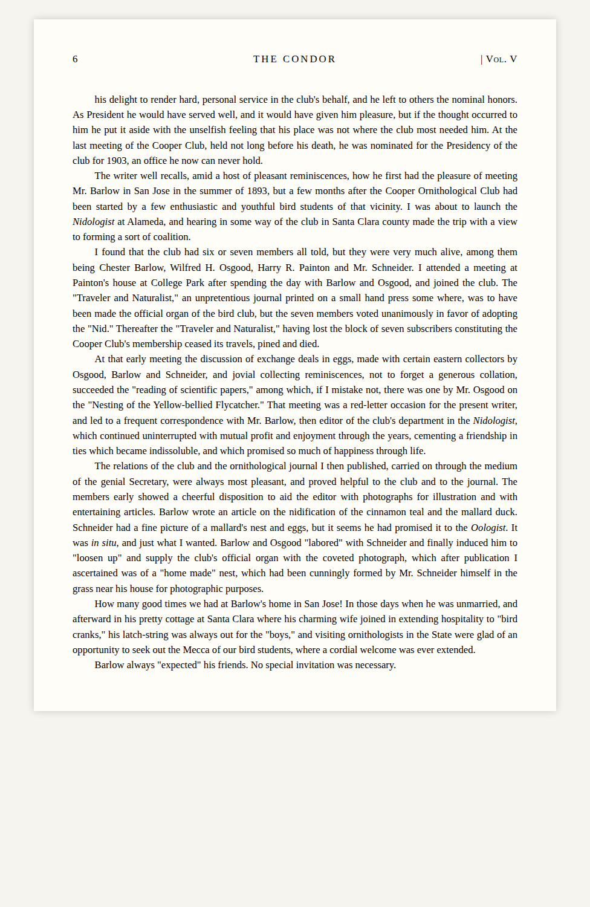6 THE CONDOR | Vol. V
his delight to render hard, personal service in the club's behalf, and he left to others the nominal honors. As President he would have served well, and it would have given him pleasure, but if the thought occurred to him he put it aside with the unselfish feeling that his place was not where the club most needed him. At the last meeting of the Cooper Club, held not long before his death, he was nominated for the Presidency of the club for 1903, an office he now can never hold.
The writer well recalls, amid a host of pleasant reminiscences, how he first had the pleasure of meeting Mr. Barlow in San Jose in the summer of 1893, but a few months after the Cooper Ornithological Club had been started by a few enthusiastic and youthful bird students of that vicinity. I was about to launch the Nidologist at Alameda, and hearing in some way of the club in Santa Clara county made the trip with a view to forming a sort of coalition.
I found that the club had six or seven members all told, but they were very much alive, among them being Chester Barlow, Wilfred H. Osgood, Harry R. Painton and Mr. Schneider. I attended a meeting at Painton's house at College Park after spending the day with Barlow and Osgood, and joined the club. The "Traveler and Naturalist," an unpretentious journal printed on a small hand press some where, was to have been made the official organ of the bird club, but the seven members voted unanimously in favor of adopting the "Nid." Thereafter the "Traveler and Naturalist," having lost the block of seven subscribers constituting the Cooper Club's membership ceased its travels, pined and died.
At that early meeting the discussion of exchange deals in eggs, made with certain eastern collectors by Osgood, Barlow and Schneider, and jovial collecting reminiscences, not to forget a generous collation, succeeded the "reading of scientific papers," among which, if I mistake not, there was one by Mr. Osgood on the "Nesting of the Yellow-bellied Flycatcher." That meeting was a red-letter occasion for the present writer, and led to a frequent correspondence with Mr. Barlow, then editor of the club's department in the Nidologist, which continued uninterrupted with mutual profit and enjoyment through the years, cementing a friendship in ties which became indissoluble, and which promised so much of happiness through life.
The relations of the club and the ornithological journal I then published, carried on through the medium of the genial Secretary, were always most pleasant, and proved helpful to the club and to the journal. The members early showed a cheerful disposition to aid the editor with photographs for illustration and with entertaining articles. Barlow wrote an article on the nidification of the cinnamon teal and the mallard duck. Schneider had a fine picture of a mallard's nest and eggs, but it seems he had promised it to the Oologist. It was in situ, and just what I wanted. Barlow and Osgood "labored" with Schneider and finally induced him to "loosen up" and supply the club's official organ with the coveted photograph, which after publication I ascertained was of a "home made" nest, which had been cunningly formed by Mr. Schneider himself in the grass near his house for photographic purposes.
How many good times we had at Barlow's home in San Jose! In those days when he was unmarried, and afterward in his pretty cottage at Santa Clara where his charming wife joined in extending hospitality to "bird cranks," his latch-string was always out for the "boys," and visiting ornithologists in the State were glad of an opportunity to seek out the Mecca of our bird students, where a cordial welcome was ever extended.
Barlow always "expected" his friends. No special invitation was necessary.